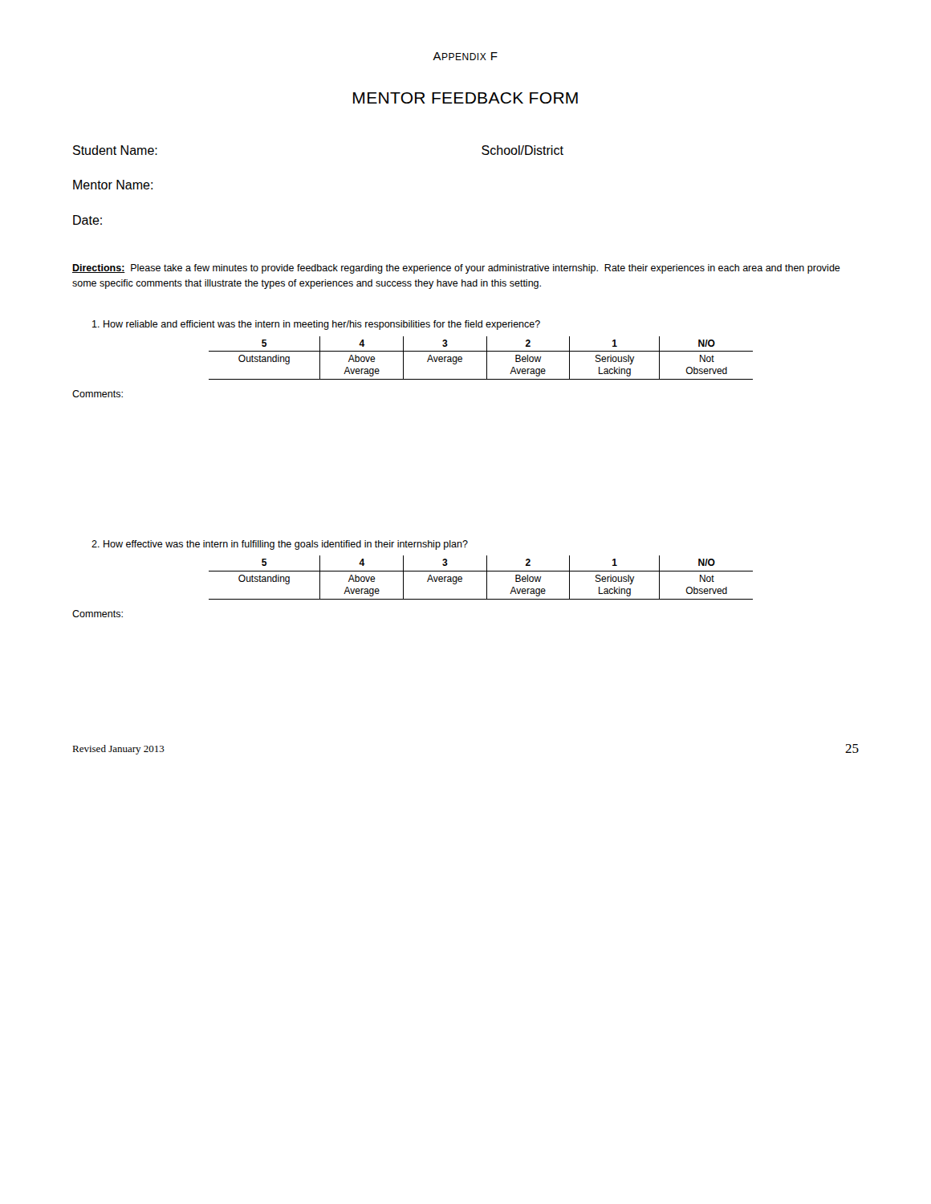APPENDIX F
MENTOR FEEDBACK FORM
Student Name:School/District
Mentor Name:
Date:
Directions: Please take a few minutes to provide feedback regarding the experience of your administrative internship. Rate their experiences in each area and then provide some specific comments that illustrate the types of experiences and success they have had in this setting.
How reliable and efficient was the intern in meeting her/his responsibilities for the field experience?
| 5 | 4 | 3 | 2 | 1 | N/O |
| --- | --- | --- | --- | --- | --- |
| Outstanding | Above Average | Average | Below Average | Seriously Lacking | Not Observed |
Comments:
How effective was the intern in fulfilling the goals identified in their internship plan?
| 5 | 4 | 3 | 2 | 1 | N/O |
| --- | --- | --- | --- | --- | --- |
| Outstanding | Above Average | Average | Below Average | Seriously Lacking | Not Observed |
Comments:
Revised January 2013 25